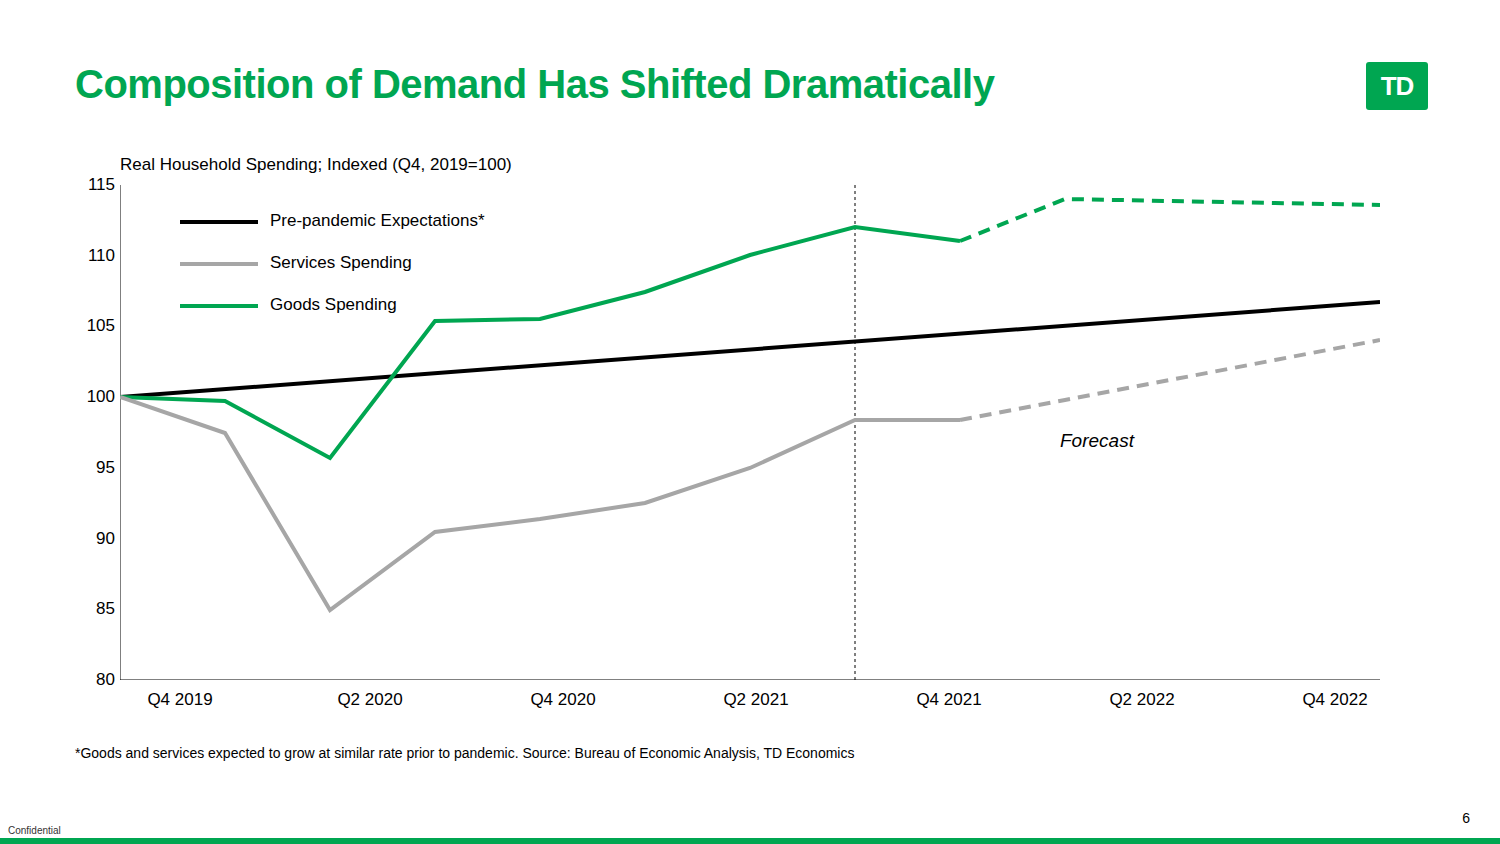Composition of Demand Has Shifted Dramatically
TD
Real Household Spending; Indexed (Q4, 2019=100)
115
110
105
100
95
90
85
80
Pre-pandemic Expectations*
Services Spending
Goods Spending
Forecast
Q4 2019
Q2 2020
Q4 2020
Q2 2021
Q4 2021
Q2 2022
Q4 2022
*Goods and services expected to grow at similar rate prior to pandemic. Source: Bureau of Economic Analysis, TD Economics
Confidential
6